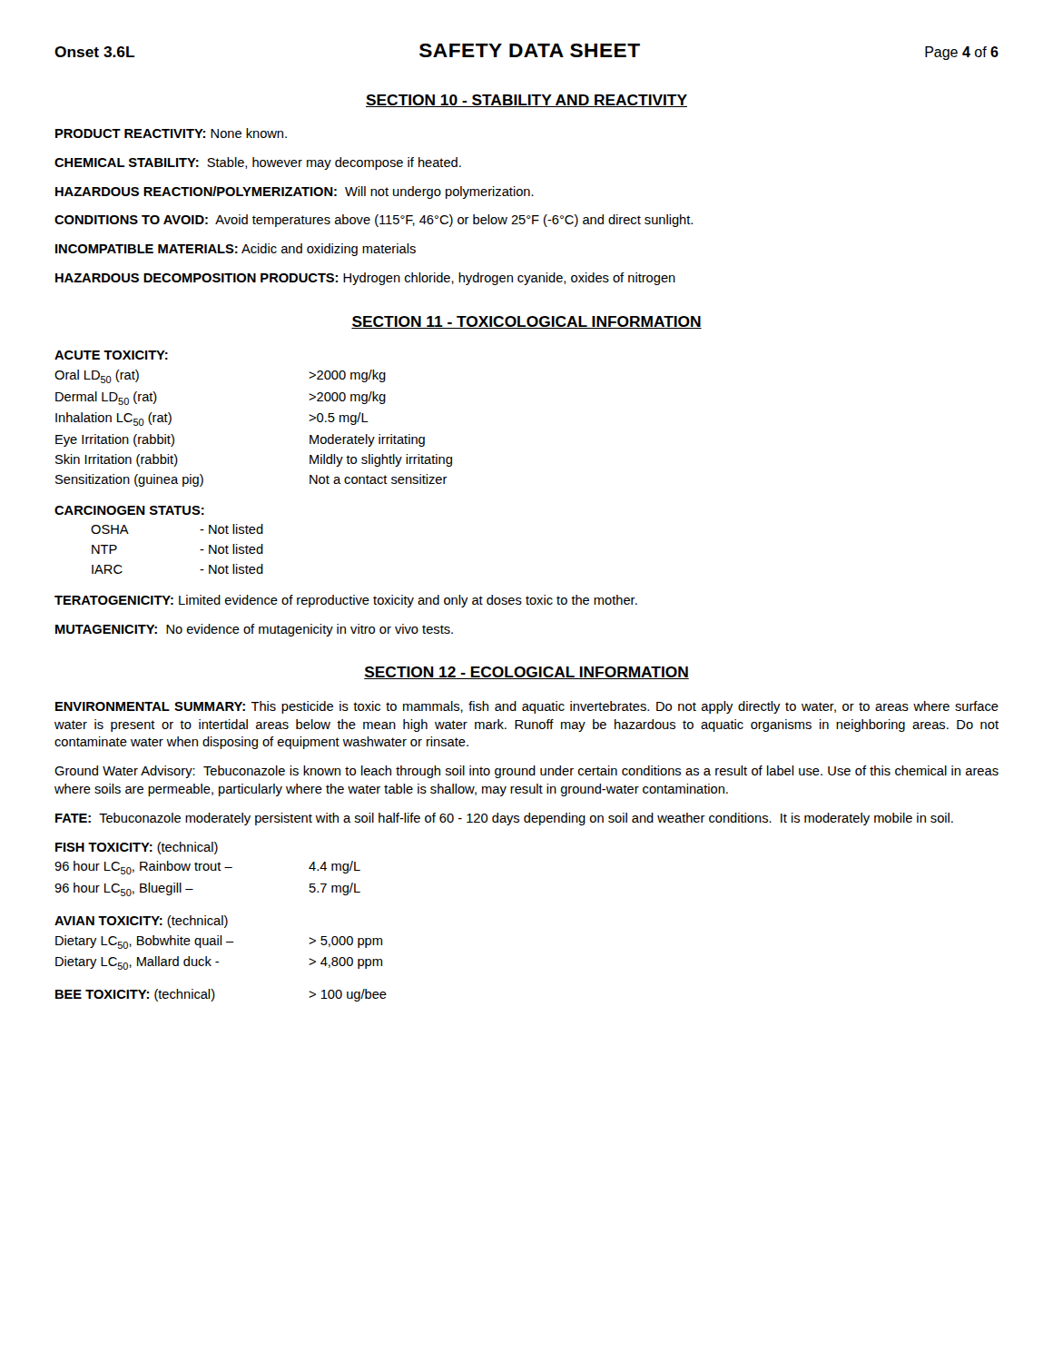Onset 3.6L
SAFETY DATA SHEET
Page 4 of 6
SECTION 10 - STABILITY AND REACTIVITY
PRODUCT REACTIVITY: None known.
CHEMICAL STABILITY: Stable, however may decompose if heated.
HAZARDOUS REACTION/POLYMERIZATION: Will not undergo polymerization.
CONDITIONS TO AVOID: Avoid temperatures above (115°F, 46°C) or below 25°F (-6°C) and direct sunlight.
INCOMPATIBLE MATERIALS: Acidic and oxidizing materials
HAZARDOUS DECOMPOSITION PRODUCTS: Hydrogen chloride, hydrogen cyanide, oxides of nitrogen
SECTION 11 - TOXICOLOGICAL INFORMATION
ACUTE TOXICITY:
| Oral LD 50 (rat) | >2000 mg/kg |
| Dermal LD 50 (rat) | >2000 mg/kg |
| Inhalation LC 50 (rat) | >0.5 mg/L |
| Eye Irritation (rabbit) | Moderately irritating |
| Skin Irritation (rabbit) | Mildly to slightly irritating |
| Sensitization (guinea pig) | Not a contact sensitizer |
CARCINOGEN STATUS:
| OSHA | - Not listed |
| NTP | - Not listed |
| IARC | - Not listed |
TERATOGENICITY: Limited evidence of reproductive toxicity and only at doses toxic to the mother.
MUTAGENICITY: No evidence of mutagenicity in vitro or vivo tests.
SECTION 12 - ECOLOGICAL INFORMATION
ENVIRONMENTAL SUMMARY: This pesticide is toxic to mammals, fish and aquatic invertebrates. Do not apply directly to water, or to areas where surface water is present or to intertidal areas below the mean high water mark. Runoff may be hazardous to aquatic organisms in neighboring areas. Do not contaminate water when disposing of equipment washwater or rinsate.
Ground Water Advisory: Tebuconazole is known to leach through soil into ground under certain conditions as a result of label use. Use of this chemical in areas where soils are permeable, particularly where the water table is shallow, may result in ground-water contamination.
FATE: Tebuconazole moderately persistent with a soil half-life of 60 - 120 days depending on soil and weather conditions. It is moderately mobile in soil.
FISH TOXICITY: (technical)
| 96 hour LC 50 , Rainbow trout – | 4.4 mg/L |
| 96 hour LC 50 , Bluegill – | 5.7 mg/L |
AVIAN TOXICITY: (technical)
| Dietary LC 50 , Bobwhite quail – | > 5,000 ppm |
| Dietary LC 50 , Mallard duck - | > 4,800 ppm |
| BEE TOXICITY: (technical) | > 100 ug/bee |